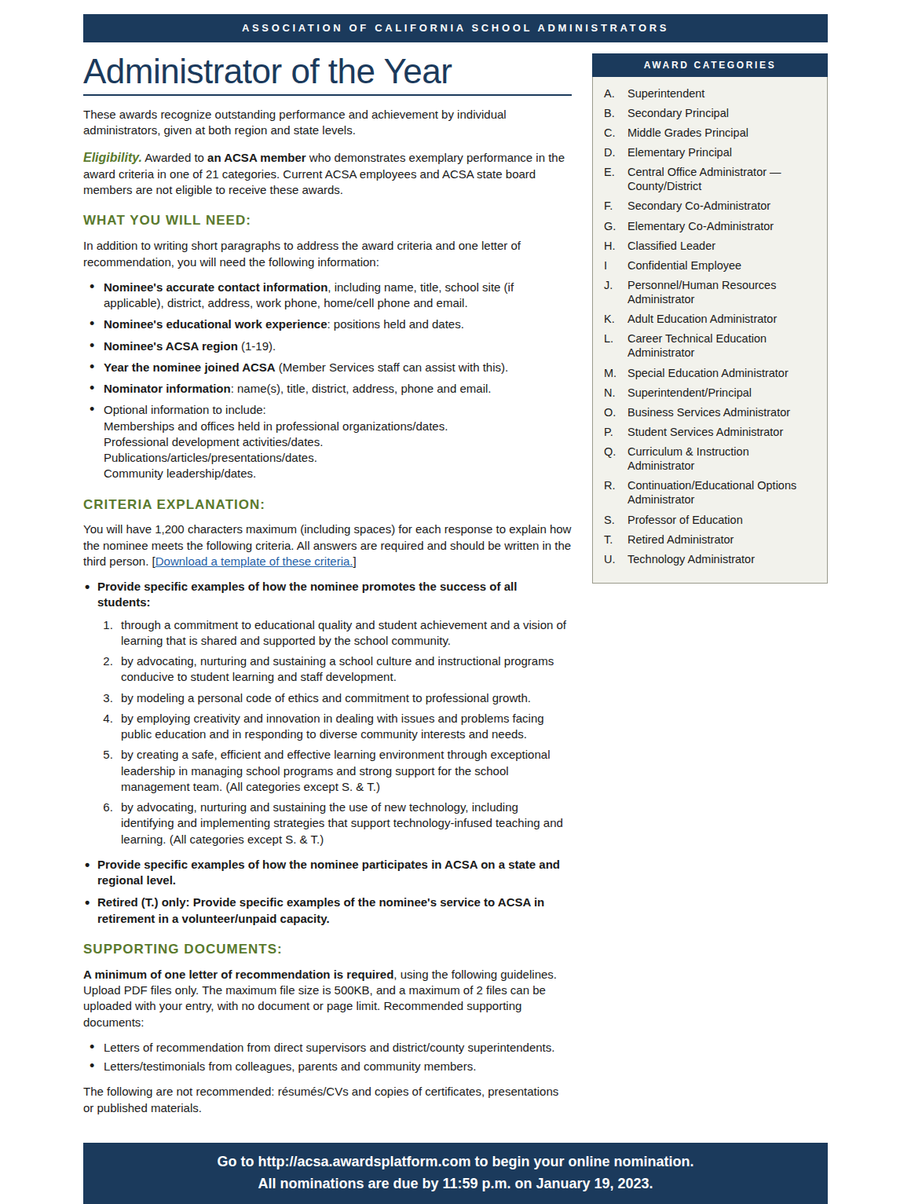Association of California School Administrators
Administrator of the Year
These awards recognize outstanding performance and achievement by individual administrators, given at both region and state levels.
Eligibility. Awarded to an ACSA member who demonstrates exemplary performance in the award criteria in one of 21 categories. Current ACSA employees and ACSA state board members are not eligible to receive these awards.
What you will need:
In addition to writing short paragraphs to address the award criteria and one letter of recommendation, you will need the following information:
Nominee's accurate contact information, including name, title, school site (if applicable), district, address, work phone, home/cell phone and email.
Nominee's educational work experience: positions held and dates.
Nominee's ACSA region (1-19).
Year the nominee joined ACSA (Member Services staff can assist with this).
Nominator information: name(s), title, district, address, phone and email.
Optional information to include:
Memberships and offices held in professional organizations/dates.
Professional development activities/dates.
Publications/articles/presentations/dates.
Community leadership/dates.
Criteria explanation:
You will have 1,200 characters maximum (including spaces) for each response to explain how the nominee meets the following criteria. All answers are required and should be written in the third person. [Download a template of these criteria.]
Provide specific examples of how the nominee promotes the success of all students:
through a commitment to educational quality and student achievement and a vision of learning that is shared and supported by the school community.
by advocating, nurturing and sustaining a school culture and instructional programs conducive to student learning and staff development.
by modeling a personal code of ethics and commitment to professional growth.
by employing creativity and innovation in dealing with issues and problems facing public education and in responding to diverse community interests and needs.
by creating a safe, efficient and effective learning environment through exceptional leadership in managing school programs and strong support for the school management team. (All categories except S. & T.)
by advocating, nurturing and sustaining the use of new technology, including identifying and implementing strategies that support technology-infused teaching and learning. (All categories except S. & T.)
Provide specific examples of how the nominee participates in ACSA on a state and regional level.
Retired (T.) only: Provide specific examples of the nominee's service to ACSA in retirement in a volunteer/unpaid capacity.
Supporting documents:
A minimum of one letter of recommendation is required, using the following guidelines. Upload PDF files only. The maximum file size is 500KB, and a maximum of 2 files can be uploaded with your entry, with no document or page limit. Recommended supporting documents:
Letters of recommendation from direct supervisors and district/county superintendents.
Letters/testimonials from colleagues, parents and community members.
The following are not recommended: résumés/CVs and copies of certificates, presentations or published materials.
Award Categories
A. Superintendent
B. Secondary Principal
C. Middle Grades Principal
D. Elementary Principal
E. Central Office Administrator — County/District
F. Secondary Co-Administrator
G. Elementary Co-Administrator
H. Classified Leader
IConfidential Employee
J. Personnel/Human Resources Administrator
K. Adult Education Administrator
L. Career Technical Education Administrator
M. Special Education Administrator
N. Superintendent/Principal
O. Business Services Administrator
P. Student Services Administrator
Q. Curriculum & Instruction Administrator
R. Continuation/Educational Options Administrator
S. Professor of Education
T. Retired Administrator
U. Technology Administrator
Go to http://acsa.awardsplatform.com to begin your online nomination.
All nominations are due by 11:59 p.m. on January 19, 2023.